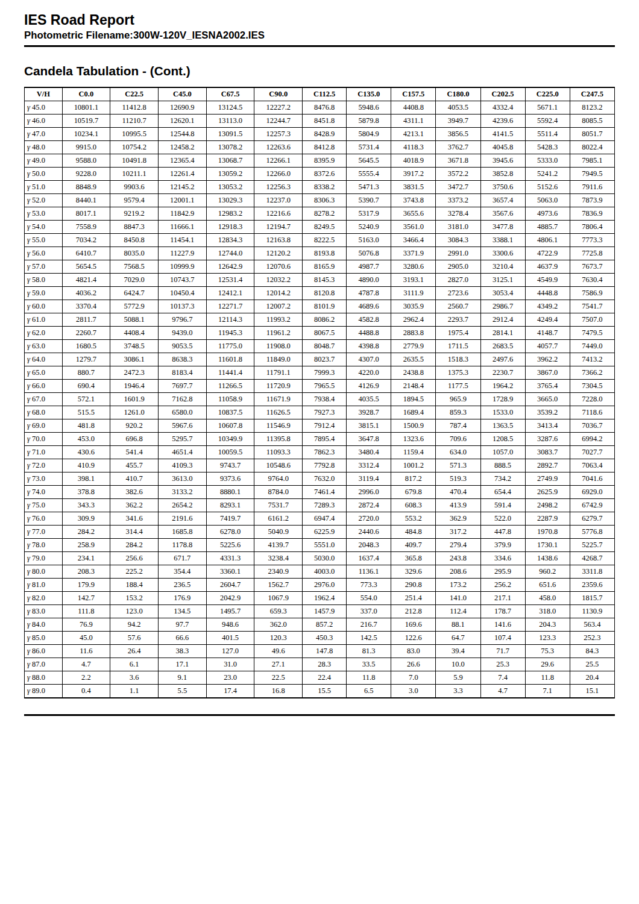IES Road Report
Photometric Filename:300W-120V_IESNA2002.IES
Candela Tabulation - (Cont.)
Candela values by vertical angle (V) and horizontal angle (H)
| V/H | C0.0 | C22.5 | C45.0 | C67.5 | C90.0 | C112.5 | C135.0 | C157.5 | C180.0 | C202.5 | C225.0 | C247.5 |
| --- | --- | --- | --- | --- | --- | --- | --- | --- | --- | --- | --- | --- |
| γ 45.0 | 10801.1 | 11412.8 | 12690.9 | 13124.5 | 12227.2 | 8476.8 | 5948.6 | 4408.8 | 4053.5 | 4332.4 | 5671.1 | 8123.2 |
| γ 46.0 | 10519.7 | 11210.7 | 12620.1 | 13113.0 | 12244.7 | 8451.8 | 5879.8 | 4311.1 | 3949.7 | 4239.6 | 5592.4 | 8085.5 |
| γ 47.0 | 10234.1 | 10995.5 | 12544.8 | 13091.5 | 12257.3 | 8428.9 | 5804.9 | 4213.1 | 3856.5 | 4141.5 | 5511.4 | 8051.7 |
| γ 48.0 | 9915.0 | 10754.2 | 12458.2 | 13078.2 | 12263.6 | 8412.8 | 5731.4 | 4118.3 | 3762.7 | 4045.8 | 5428.3 | 8022.4 |
| γ 49.0 | 9588.0 | 10491.8 | 12365.4 | 13068.7 | 12266.1 | 8395.9 | 5645.5 | 4018.9 | 3671.8 | 3945.6 | 5333.0 | 7985.1 |
| γ 50.0 | 9228.0 | 10211.1 | 12261.4 | 13059.2 | 12266.0 | 8372.6 | 5555.4 | 3917.2 | 3572.2 | 3852.8 | 5241.2 | 7949.5 |
| γ 51.0 | 8848.9 | 9903.6 | 12145.2 | 13053.2 | 12256.3 | 8338.2 | 5471.3 | 3831.5 | 3472.7 | 3750.6 | 5152.6 | 7911.6 |
| γ 52.0 | 8440.1 | 9579.4 | 12001.1 | 13029.3 | 12237.0 | 8306.3 | 5390.7 | 3743.8 | 3373.2 | 3657.4 | 5063.0 | 7873.9 |
| γ 53.0 | 8017.1 | 9219.2 | 11842.9 | 12983.2 | 12216.6 | 8278.2 | 5317.9 | 3655.6 | 3278.4 | 3567.6 | 4973.6 | 7836.9 |
| γ 54.0 | 7558.9 | 8847.3 | 11666.1 | 12918.3 | 12194.7 | 8249.5 | 5240.9 | 3561.0 | 3181.0 | 3477.8 | 4885.7 | 7806.4 |
| γ 55.0 | 7034.2 | 8450.8 | 11454.1 | 12834.3 | 12163.8 | 8222.5 | 5163.0 | 3466.4 | 3084.3 | 3388.1 | 4806.1 | 7773.3 |
| γ 56.0 | 6410.7 | 8035.0 | 11227.9 | 12744.0 | 12120.2 | 8193.8 | 5076.8 | 3371.9 | 2991.0 | 3300.6 | 4722.9 | 7725.8 |
| γ 57.0 | 5654.5 | 7568.5 | 10999.9 | 12642.9 | 12070.6 | 8165.9 | 4987.7 | 3280.6 | 2905.0 | 3210.4 | 4637.9 | 7673.7 |
| γ 58.0 | 4821.4 | 7029.0 | 10743.7 | 12531.4 | 12032.2 | 8145.3 | 4890.0 | 3193.1 | 2827.0 | 3125.1 | 4549.9 | 7630.4 |
| γ 59.0 | 4036.2 | 6424.7 | 10450.4 | 12412.1 | 12014.2 | 8120.8 | 4787.8 | 3111.9 | 2723.6 | 3053.4 | 4448.8 | 7586.9 |
| γ 60.0 | 3370.4 | 5772.9 | 10137.3 | 12271.7 | 12007.2 | 8101.9 | 4689.6 | 3035.9 | 2560.7 | 2986.7 | 4349.2 | 7541.7 |
| γ 61.0 | 2811.7 | 5088.1 | 9796.7 | 12114.3 | 11993.2 | 8086.2 | 4582.8 | 2962.4 | 2293.7 | 2912.4 | 4249.4 | 7507.0 |
| γ 62.0 | 2260.7 | 4408.4 | 9439.0 | 11945.3 | 11961.2 | 8067.5 | 4488.8 | 2883.8 | 1975.4 | 2814.1 | 4148.7 | 7479.5 |
| γ 63.0 | 1680.5 | 3748.5 | 9053.5 | 11775.0 | 11908.0 | 8048.7 | 4398.8 | 2779.9 | 1711.5 | 2683.5 | 4057.7 | 7449.0 |
| γ 64.0 | 1279.7 | 3086.1 | 8638.3 | 11601.8 | 11849.0 | 8023.7 | 4307.0 | 2635.5 | 1518.3 | 2497.6 | 3962.2 | 7413.2 |
| γ 65.0 | 880.7 | 2472.3 | 8183.4 | 11441.4 | 11791.1 | 7999.3 | 4220.0 | 2438.8 | 1375.3 | 2230.7 | 3867.0 | 7366.2 |
| γ 66.0 | 690.4 | 1946.4 | 7697.7 | 11266.5 | 11720.9 | 7965.5 | 4126.9 | 2148.4 | 1177.5 | 1964.2 | 3765.4 | 7304.5 |
| γ 67.0 | 572.1 | 1601.9 | 7162.8 | 11058.9 | 11671.9 | 7938.4 | 4035.5 | 1894.5 | 965.9 | 1728.9 | 3665.0 | 7228.0 |
| γ 68.0 | 515.5 | 1261.0 | 6580.0 | 10837.5 | 11626.5 | 7927.3 | 3928.7 | 1689.4 | 859.3 | 1533.0 | 3539.2 | 7118.6 |
| γ 69.0 | 481.8 | 920.2 | 5967.6 | 10607.8 | 11546.9 | 7912.4 | 3815.1 | 1500.9 | 787.4 | 1363.5 | 3413.4 | 7036.7 |
| γ 70.0 | 453.0 | 696.8 | 5295.7 | 10349.9 | 11395.8 | 7895.4 | 3647.8 | 1323.6 | 709.6 | 1208.5 | 3287.6 | 6994.2 |
| γ 71.0 | 430.6 | 541.4 | 4651.4 | 10059.5 | 11093.3 | 7862.3 | 3480.4 | 1159.4 | 634.0 | 1057.0 | 3083.7 | 7027.7 |
| γ 72.0 | 410.9 | 455.7 | 4109.3 | 9743.7 | 10548.6 | 7792.8 | 3312.4 | 1001.2 | 571.3 | 888.5 | 2892.7 | 7063.4 |
| γ 73.0 | 398.1 | 410.7 | 3613.0 | 9373.6 | 9764.0 | 7632.0 | 3119.4 | 817.2 | 519.3 | 734.2 | 2749.9 | 7041.6 |
| γ 74.0 | 378.8 | 382.6 | 3133.2 | 8880.1 | 8784.0 | 7461.4 | 2996.0 | 679.8 | 470.4 | 654.4 | 2625.9 | 6929.0 |
| γ 75.0 | 343.3 | 362.2 | 2654.2 | 8293.1 | 7531.7 | 7289.3 | 2872.4 | 608.3 | 413.9 | 591.4 | 2498.2 | 6742.9 |
| γ 76.0 | 309.9 | 341.6 | 2191.6 | 7419.7 | 6161.2 | 6947.4 | 2720.0 | 553.2 | 362.9 | 522.0 | 2287.9 | 6279.7 |
| γ 77.0 | 284.2 | 314.4 | 1685.8 | 6278.0 | 5040.9 | 6225.9 | 2440.6 | 484.8 | 317.2 | 447.8 | 1970.8 | 5776.8 |
| γ 78.0 | 258.9 | 284.2 | 1178.8 | 5225.6 | 4139.7 | 5551.0 | 2048.3 | 409.7 | 279.4 | 379.9 | 1730.1 | 5225.7 |
| γ 79.0 | 234.1 | 256.6 | 671.7 | 4331.3 | 3238.4 | 5030.0 | 1637.4 | 365.8 | 243.8 | 334.6 | 1438.6 | 4268.7 |
| γ 80.0 | 208.3 | 225.2 | 354.4 | 3360.1 | 2340.9 | 4003.0 | 1136.1 | 329.6 | 208.6 | 295.9 | 960.2 | 3311.8 |
| γ 81.0 | 179.9 | 188.4 | 236.5 | 2604.7 | 1562.7 | 2976.0 | 773.3 | 290.8 | 173.2 | 256.2 | 651.6 | 2359.6 |
| γ 82.0 | 142.7 | 153.2 | 176.9 | 2042.9 | 1067.9 | 1962.4 | 554.0 | 251.4 | 141.0 | 217.1 | 458.0 | 1815.7 |
| γ 83.0 | 111.8 | 123.0 | 134.5 | 1495.7 | 659.3 | 1457.9 | 337.0 | 212.8 | 112.4 | 178.7 | 318.0 | 1130.9 |
| γ 84.0 | 76.9 | 94.2 | 97.7 | 948.6 | 362.0 | 857.2 | 216.7 | 169.6 | 88.1 | 141.6 | 204.3 | 563.4 |
| γ 85.0 | 45.0 | 57.6 | 66.6 | 401.5 | 120.3 | 450.3 | 142.5 | 122.6 | 64.7 | 107.4 | 123.3 | 252.3 |
| γ 86.0 | 11.6 | 26.4 | 38.3 | 127.0 | 49.6 | 147.8 | 81.3 | 83.0 | 39.4 | 71.7 | 75.3 | 84.3 |
| γ 87.0 | 4.7 | 6.1 | 17.1 | 31.0 | 27.1 | 28.3 | 33.5 | 26.6 | 10.0 | 25.3 | 29.6 | 25.5 |
| γ 88.0 | 2.2 | 3.6 | 9.1 | 23.0 | 22.5 | 22.4 | 11.8 | 7.0 | 5.9 | 7.4 | 11.8 | 20.4 |
| γ 89.0 | 0.4 | 1.1 | 5.5 | 17.4 | 16.8 | 15.5 | 6.5 | 3.0 | 3.3 | 4.7 | 7.1 | 15.1 |